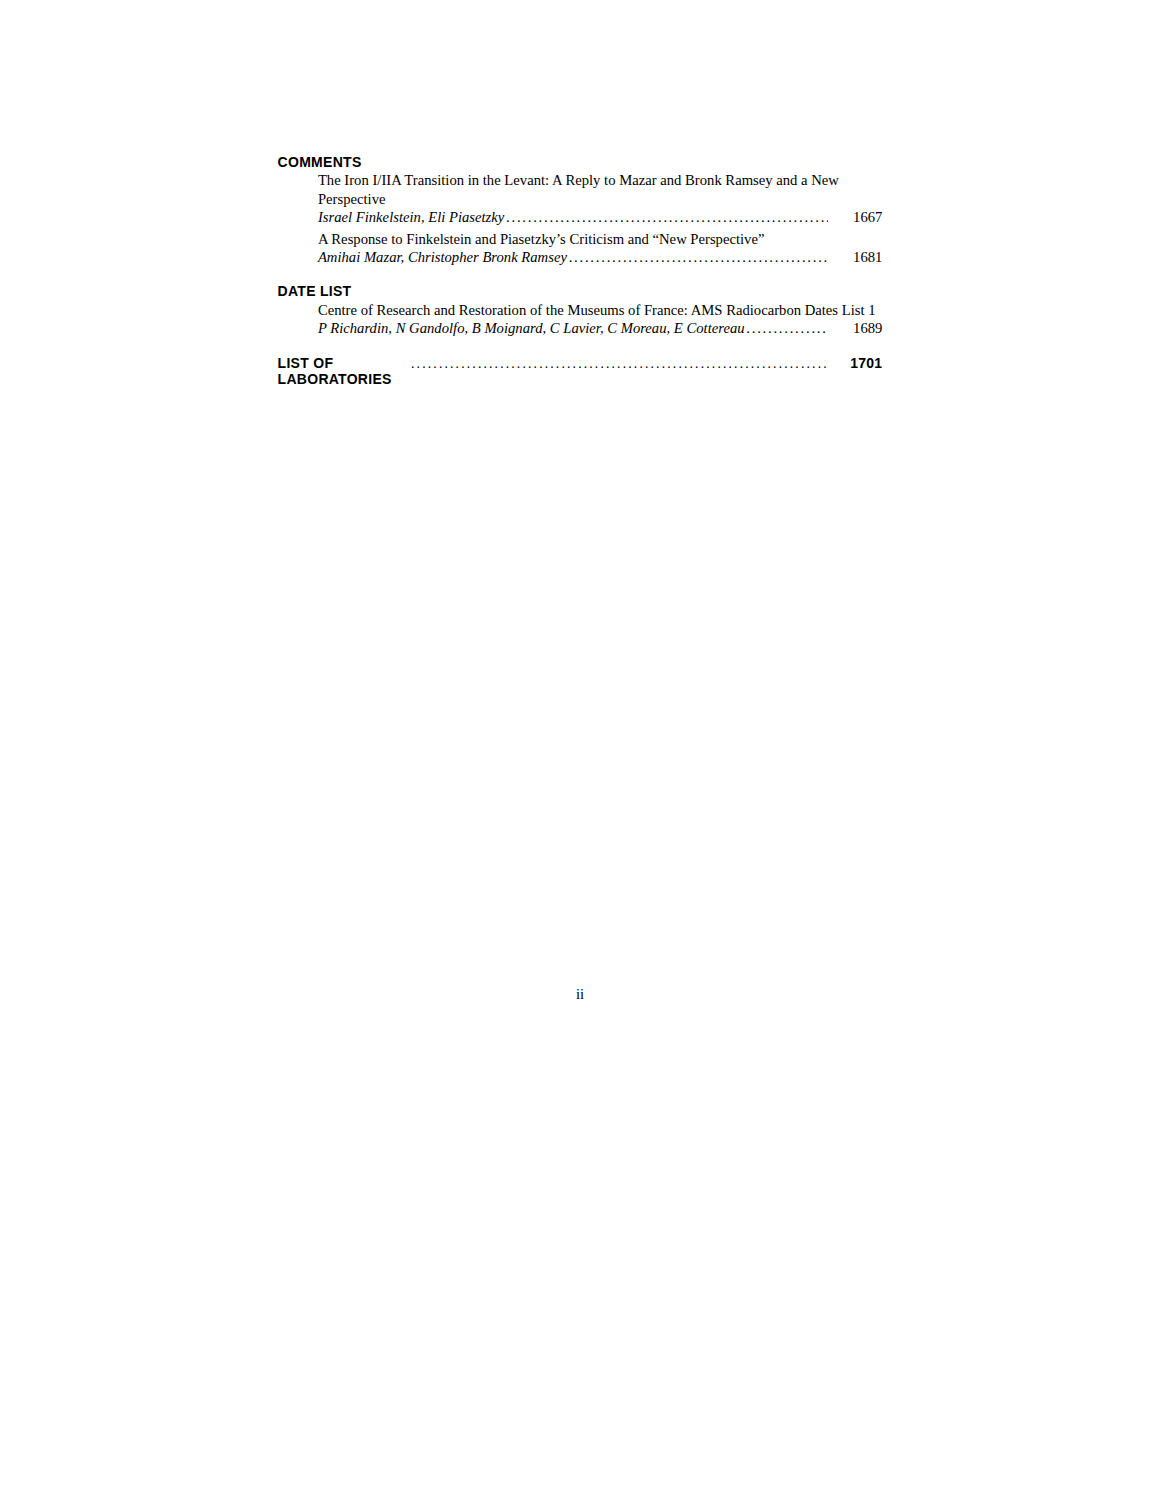COMMENTS
The Iron I/IIA Transition in the Levant: A Reply to Mazar and Bronk Ramsey and a New Perspective
Israel Finkelstein, Eli Piasetzky ................................................................................................... 1667
A Response to Finkelstein and Piasetzky’s Criticism and “New Perspective”
Amihai Mazar, Christopher Bronk Ramsey ................................................................................................... 1681
DATE LIST
Centre of Research and Restoration of the Museums of France: AMS Radiocarbon Dates List 1
P Richardin, N Gandolfo, B Moignard, C Lavier, C Moreau, E Cottereau ................................................................................................... 1689
LIST OF LABORATORIES ................................................................................................... 1701
ii